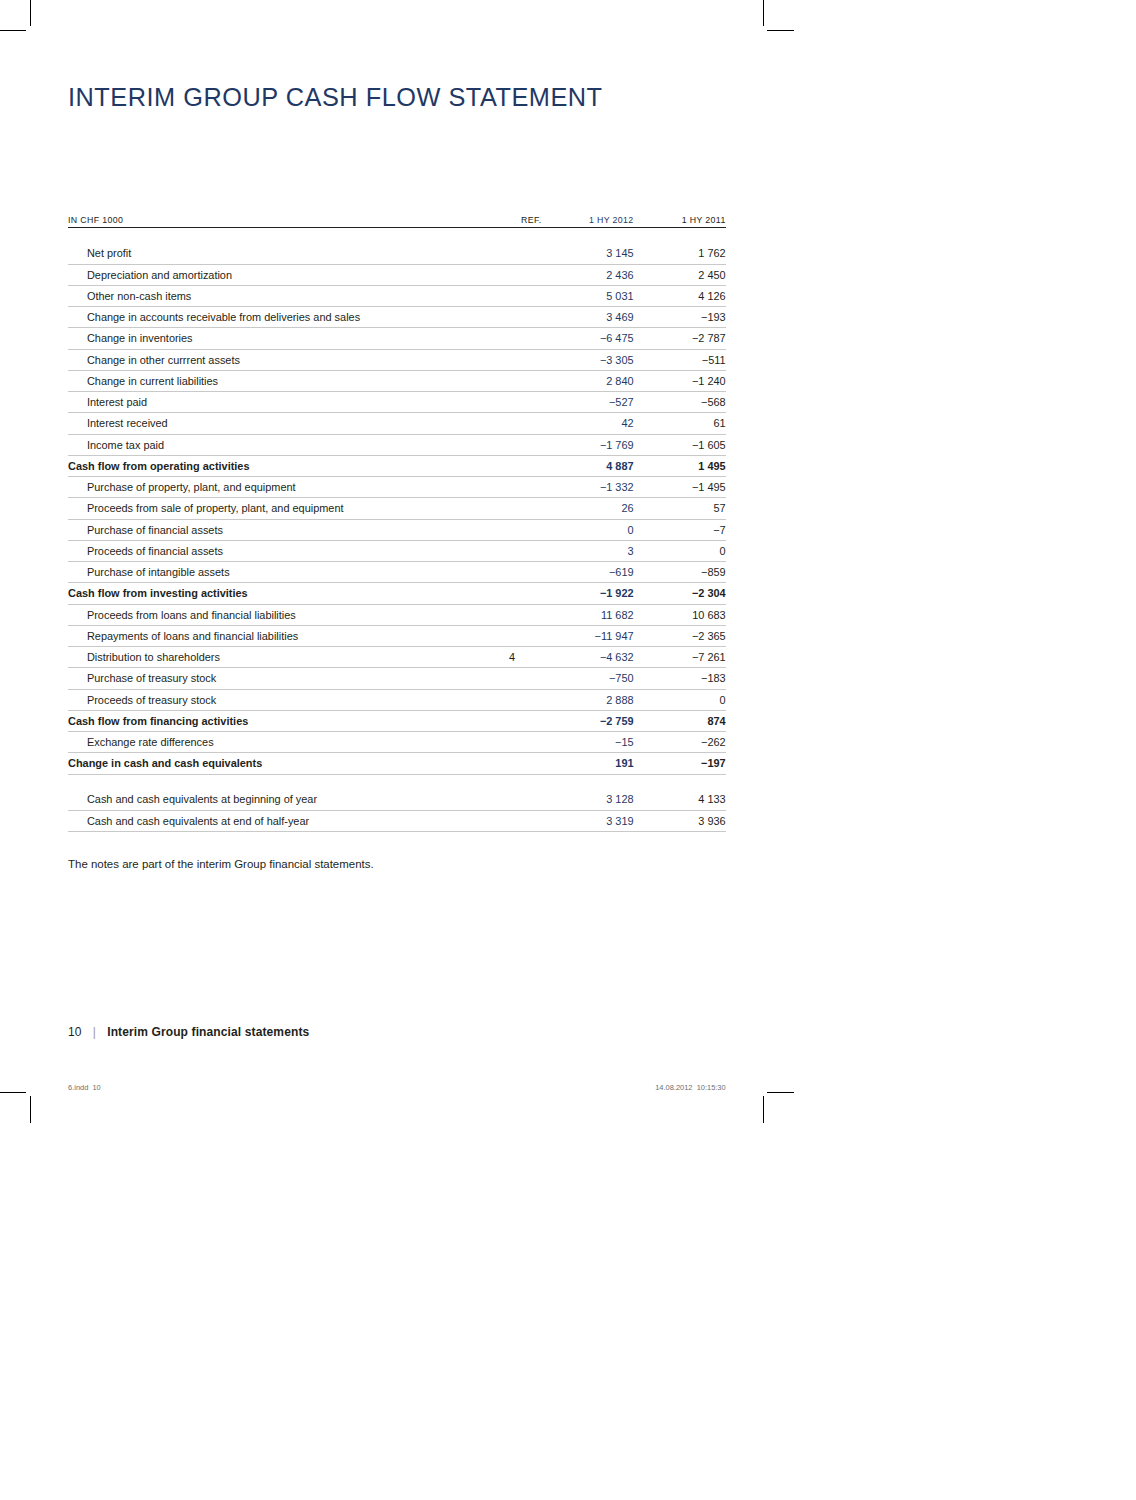INTERIM GROUP CASH FLOW STATEMENT
| IN CHF 1000 | REF. | 1 HY 2012 | 1 HY 2011 |
| --- | --- | --- | --- |
| Net profit | | 3 145 | 1 762 |
| Depreciation and amortization | | 2 436 | 2 450 |
| Other non-cash items | | 5 031 | 4 126 |
| Change in accounts receivable from deliveries and sales | | 3 469 | −193 |
| Change in inventories | | −6 475 | −2 787 |
| Change in other currrent assets | | −3 305 | −511 |
| Change in current liabilities | | 2 840 | −1 240 |
| Interest paid | | −527 | −568 |
| Interest received | | 42 | 61 |
| Income tax paid | | −1 769 | −1 605 |
| Cash flow from operating activities | | 4 887 | 1 495 |
| Purchase of property, plant, and equipment | | −1 332 | −1 495 |
| Proceeds from sale of property, plant, and equipment | | 26 | 57 |
| Purchase of financial assets | | 0 | −7 |
| Proceeds of financial assets | | 3 | 0 |
| Purchase of intangible assets | | −619 | −859 |
| Cash flow from investing activities | | −1 922 | −2 304 |
| Proceeds from loans and financial liabilities | | 11 682 | 10 683 |
| Repayments of loans and financial liabilities | | −11 947 | −2 365 |
| Distribution to shareholders | 4 | −4 632 | −7 261 |
| Purchase of treasury stock | | −750 | −183 |
| Proceeds of treasury stock | | 2 888 | 0 |
| Cash flow from financing activities | | −2 759 | 874 |
| Exchange rate differences | | −15 | −262 |
| Change in cash and cash equivalents | | 191 | −197 |
| Cash and cash equivalents at beginning of year | | 3 128 | 4 133 |
| Cash and cash equivalents at end of half-year | | 3 319 | 3 936 |
The notes are part of the interim Group financial statements.
10|Interim Group financial statements
6.indd 10 14.08.2012 10:15:30